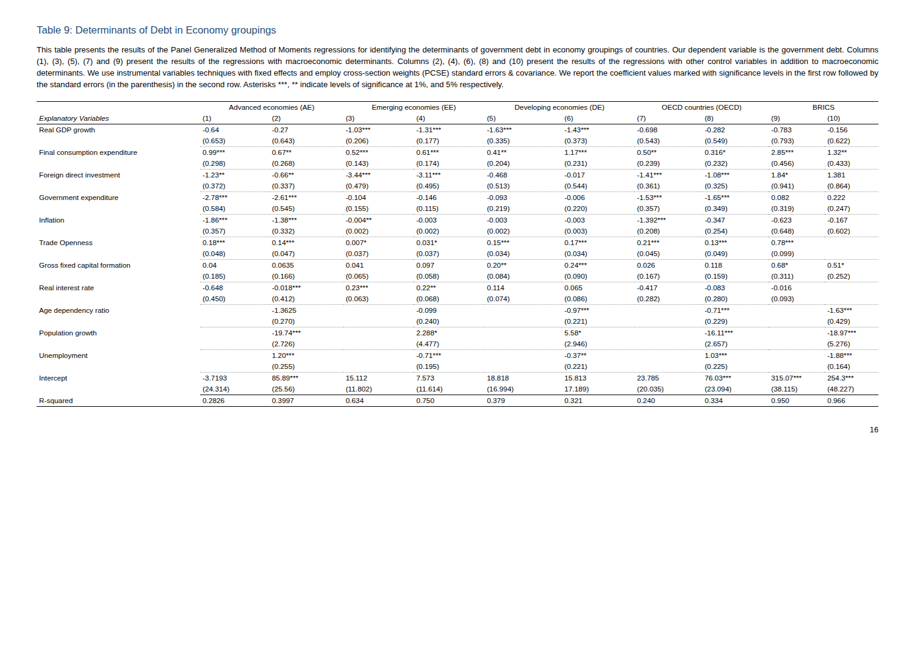Table 9: Determinants of Debt in Economy groupings
This table presents the results of the Panel Generalized Method of Moments regressions for identifying the determinants of government debt in economy groupings of countries. Our dependent variable is the government debt. Columns (1), (3), (5), (7) and (9) present the results of the regressions with macroeconomic determinants. Columns (2), (4), (6), (8) and (10) present the results of the regressions with other control variables in addition to macroeconomic determinants. We use instrumental variables techniques with fixed effects and employ cross-section weights (PCSE) standard errors & covariance. We report the coefficient values marked with significance levels in the first row followed by the standard errors (in the parenthesis) in the second row. Asterisks ***, ** indicate levels of significance at 1%, and 5% respectively.
| | Advanced economies (AE) | Emerging economies (EE) | Developing economies (DE) | OECD countries (OECD) | BRICS |
| --- | --- | --- | --- | --- | --- |
| Explanatory Variables | (1) | (2) | (3) | (4) | (5) | (6) | (7) | (8) | (9) | (10) |
| Real GDP growth | -0.64 | -0.27 | -1.03*** | -1.31*** | -1.63*** | -1.43*** | -0.698 | -0.282 | -0.783 | -0.156 |
| (0.653) | (0.643) | (0.206) | (0.177) | (0.335) | (0.373) | (0.543) | (0.549) | (0.793) | (0.622) |
| Final consumption expenditure | 0.99*** | 0.67** | 0.52*** | 0.61*** | 0.41** | 1.17*** | 0.50** | 0.316* | 2.85*** | 1.32** |
| (0.298) | (0.268) | (0.143) | (0.174) | (0.204) | (0.231) | (0.239) | (0.232) | (0.456) | (0.433) |
| Foreign direct investment | -1.23** | -0.66** | -3.44*** | -3.11*** | -0.468 | -0.017 | -1.41*** | -1.08*** | 1.84* | 1.381 |
| (0.372) | (0.337) | (0.479) | (0.495) | (0.513) | (0.544) | (0.361) | (0.325) | (0.941) | (0.864) |
| Government expenditure | -2.78*** | -2.61*** | -0.104 | -0.146 | -0.093 | -0.006 | -1.53*** | -1.65*** | 0.082 | 0.222 |
| (0.584) | (0.545) | (0.155) | (0.115) | (0.219) | (0.220) | (0.357) | (0.349) | (0.319) | (0.247) |
| Inflation | -1.86*** | -1.38*** | -0.004** | -0.003 | -0.003 | -0.003 | -1.392*** | -0.347 | -0.623 | -0.167 |
| (0.357) | (0.332) | (0.002) | (0.002) | (0.002) | (0.003) | (0.208) | (0.254) | (0.648) | (0.602) |
| Trade Openness | 0.18*** | 0.14*** | 0.007* | 0.031* | 0.15*** | 0.17*** | 0.21*** | 0.13*** | 0.78*** | |
| (0.048) | (0.047) | (0.037) | (0.037) | (0.034) | (0.034) | (0.045) | (0.049) | (0.099) | |
| Gross fixed capital formation | 0.04 | 0.0635 | 0.041 | 0.097 | 0.20** | 0.24*** | 0.026 | 0.118 | 0.68* | 0.51* |
| (0.185) | (0.166) | (0.065) | (0.058) | (0.084) | (0.090) | (0.167) | (0.159) | (0.311) | (0.252) |
| Real interest rate | -0.648 | -0.018*** | 0.23*** | 0.22** | 0.114 | 0.065 | -0.417 | -0.083 | -0.016 | |
| (0.450) | (0.412) | (0.063) | (0.068) | (0.074) | (0.086) | (0.282) | (0.280) | (0.093) | |
| Age dependency ratio | | -1.3625 | | -0.099 | | -0.97*** | | -0.71*** | | -1.63*** |
| | (0.270) | | (0.240) | | (0.221) | | (0.229) | | (0.429) |
| Population growth | | -19.74*** | | 2.288* | | 5.58* | | -16.11*** | | -18.97*** |
| | (2.726) | | (4.477) | | (2.946) | | (2.657) | | (5.276) |
| Unemployment | | 1.20*** | | -0.71*** | | -0.37** | | 1.03*** | | -1.88*** |
| | (0.255) | | (0.195) | | (0.221) | | (0.225) | | (0.164) |
| Intercept | -3.7193 | 85.89*** | 15.112 | 7.573 | 18.818 | 15.813 | 23.785 | 76.03*** | 315.07*** | 254.3*** |
| (24.314) | (25.56) | (11.802) | (11.614) | (16.994) | 17.189) | (20.035) | (23.094) | (38.115) | (48.227) |
| R-squared | 0.2826 | 0.3997 | 0.634 | 0.750 | 0.379 | 0.321 | 0.240 | 0.334 | 0.950 | 0.966 |
16